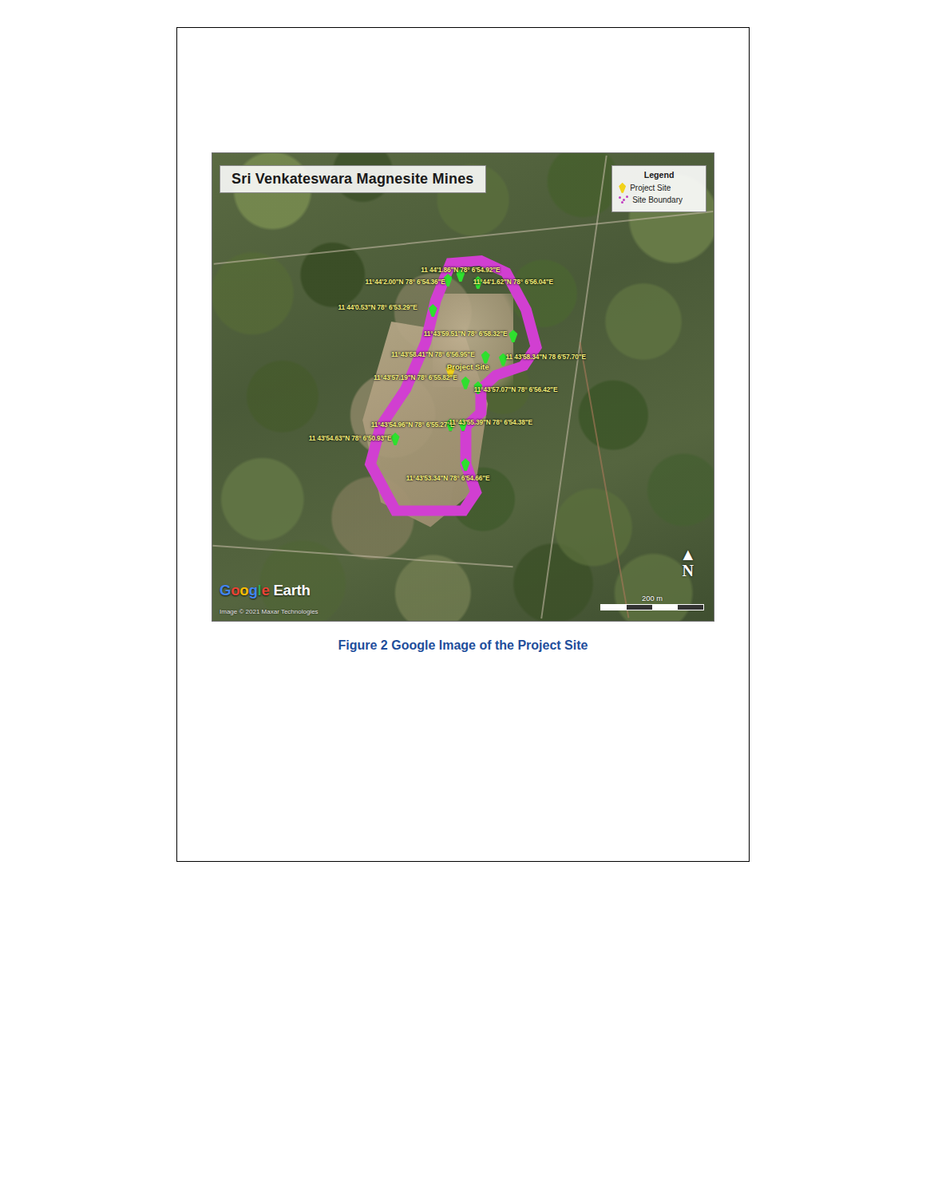Sri Venkateswara Magnesite Mines
Legend
Project Site
Site Boundary
11 44'1.86"N 78° 6'54.92"E
11°44'2.00"N 78° 6'54.36"E
11°44'1.62"N 78° 6'56.04"E
11 44'0.53"N 78° 6'53.29"E
11°43'59.51"N 78° 6'58.32"E
11°43'58.41"N 78° 6'56.95"E
11 43'58.34"N 78 6'57.70"E
Project Site
11°43'57.19"N 78° 6'55.82"E
11°43'57.07"N 78° 6'56.42"E
11°43'54.96"N 78° 6'55.27"E
11°43'55.39"N 78° 6'54.38"E
11 43'54.63"N 78° 6'50.93"E
11°43'53.34"N 78° 6'54.66"E
Google Earth
Image © 2021 Maxar Technologies
▲
N
200 m
Figure 2 Google Image of the Project Site